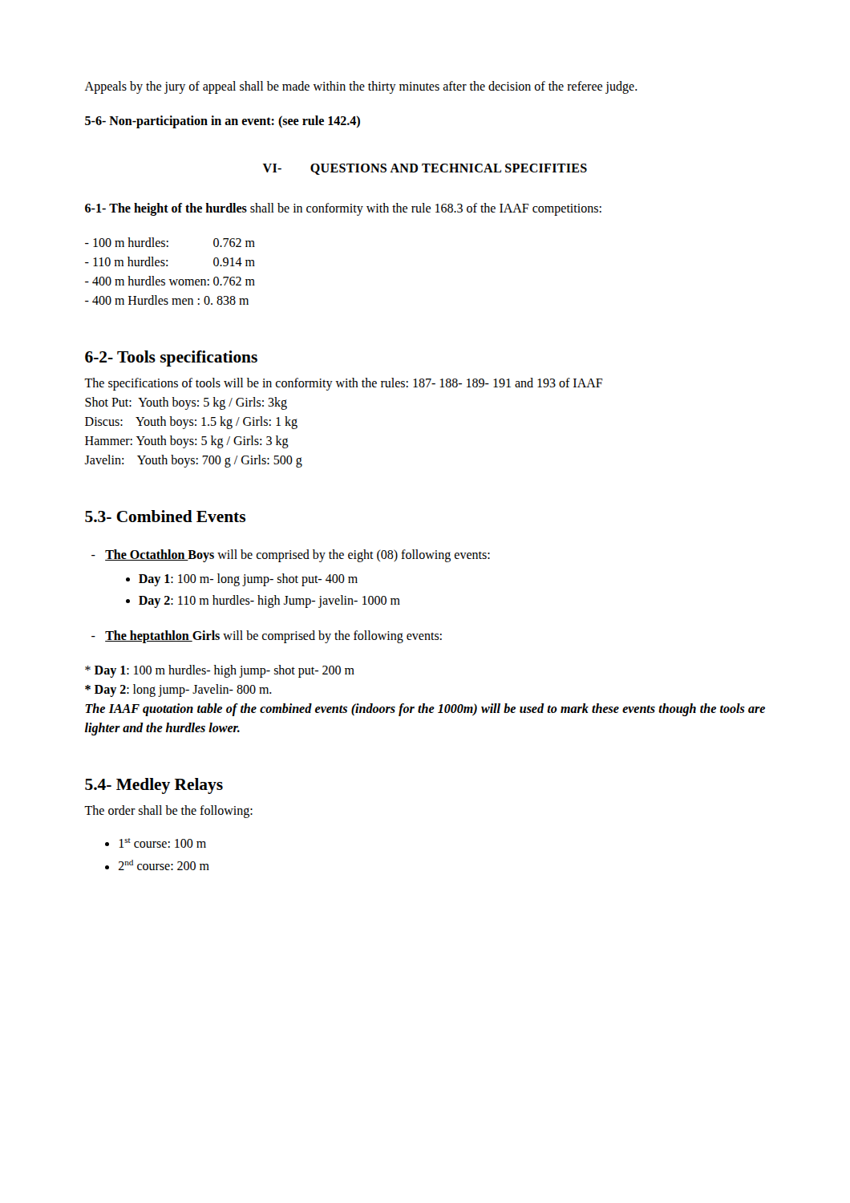Appeals by the jury of appeal shall be made within the thirty minutes after the decision of the referee judge.
5-6- Non-participation in an event: (see rule 142.4)
VI-QUESTIONS AND TECHNICAL SPECIFITIES
6-1- The height of the hurdles shall be in conformity with the rule 168.3 of the IAAF competitions:
- 100 m hurdles: 0.762 m
- 110 m hurdles: 0.914 m
- 400 m hurdles women: 0.762 m
- 400 m Hurdles men : 0. 838 m
6-2- Tools specifications
The specifications of tools will be in conformity with the rules: 187- 188- 189- 191 and 193 of IAAF
Shot Put: Youth boys: 5 kg / Girls: 3kg
Discus: Youth boys: 1.5 kg / Girls: 1 kg
Hammer: Youth boys: 5 kg / Girls: 3 kg
Javelin: Youth boys: 700 g / Girls: 500 g
5.3- Combined Events
The Octathlon Boys will be comprised by the eight (08) following events:
Day 1: 100 m- long jump- shot put- 400 m
Day 2: 110 m hurdles- high Jump- javelin- 1000 m
The heptathlon Girls will be comprised by the following events:
* Day 1: 100 m hurdles- high jump- shot put- 200 m
* Day 2: long jump- Javelin- 800 m.
The IAAF quotation table of the combined events (indoors for the 1000m) will be used to mark these events though the tools are lighter and the hurdles lower.
5.4- Medley Relays
The order shall be the following:
1st course: 100 m
2nd course: 200 m